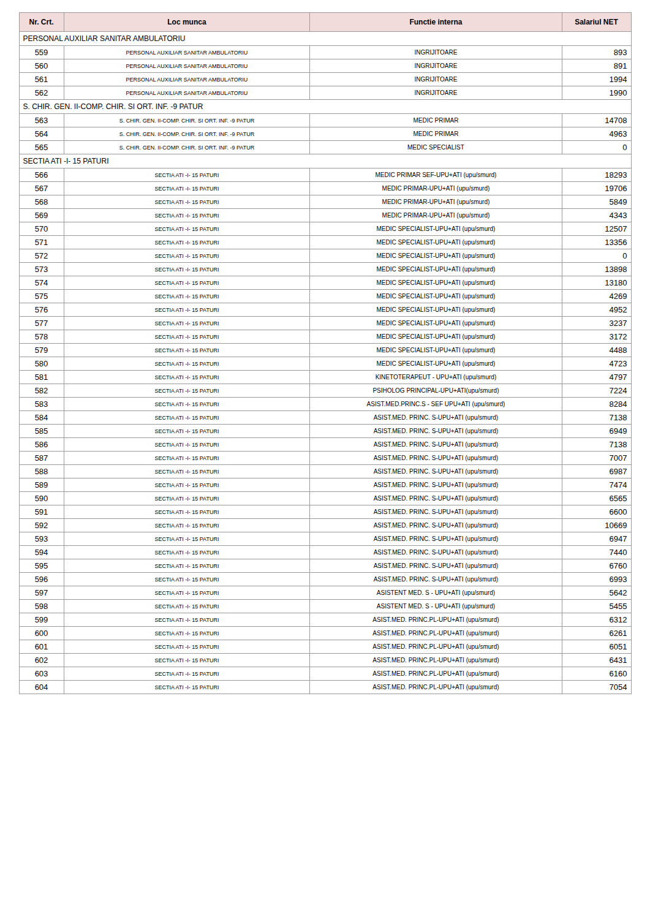| Nr. Crt. | Loc munca | Functie interna | Salariul NET |
| --- | --- | --- | --- |
| PERSONAL AUXILIAR SANITAR AMBULATORIU |
| 559 | PERSONAL AUXILIAR SANITAR AMBULATORIU | INGRIJITOARE | 893 |
| 560 | PERSONAL AUXILIAR SANITAR AMBULATORIU | INGRIJITOARE | 891 |
| 561 | PERSONAL AUXILIAR SANITAR AMBULATORIU | INGRIJITOARE | 1994 |
| 562 | PERSONAL AUXILIAR SANITAR AMBULATORIU | INGRIJITOARE | 1990 |
| S. CHIR. GEN. II-COMP. CHIR. SI ORT. INF. -9 PATUR |
| 563 | S. CHIR. GEN. II-COMP. CHIR. SI ORT. INF. -9 PATUR | MEDIC PRIMAR | 14708 |
| 564 | S. CHIR. GEN. II-COMP. CHIR. SI ORT. INF. -9 PATUR | MEDIC PRIMAR | 4963 |
| 565 | S. CHIR. GEN. II-COMP. CHIR. SI ORT. INF. -9 PATUR | MEDIC SPECIALIST | 0 |
| SECTIA ATI -I- 15 PATURI |
| 566 | SECTIA ATI -I- 15 PATURI | MEDIC PRIMAR SEF-UPU+ATI (upu/smurd) | 18293 |
| 567 | SECTIA ATI -I- 15 PATURI | MEDIC PRIMAR-UPU+ATI (upu/smurd) | 19706 |
| 568 | SECTIA ATI -I- 15 PATURI | MEDIC PRIMAR-UPU+ATI (upu/smurd) | 5849 |
| 569 | SECTIA ATI -I- 15 PATURI | MEDIC PRIMAR-UPU+ATI (upu/smurd) | 4343 |
| 570 | SECTIA ATI -I- 15 PATURI | MEDIC SPECIALIST-UPU+ATI (upu/smurd) | 12507 |
| 571 | SECTIA ATI -I- 15 PATURI | MEDIC SPECIALIST-UPU+ATI (upu/smurd) | 13356 |
| 572 | SECTIA ATI -I- 15 PATURI | MEDIC SPECIALIST-UPU+ATI (upu/smurd) | 0 |
| 573 | SECTIA ATI -I- 15 PATURI | MEDIC SPECIALIST-UPU+ATI (upu/smurd) | 13898 |
| 574 | SECTIA ATI -I- 15 PATURI | MEDIC SPECIALIST-UPU+ATI (upu/smurd) | 13180 |
| 575 | SECTIA ATI -I- 15 PATURI | MEDIC SPECIALIST-UPU+ATI (upu/smurd) | 4269 |
| 576 | SECTIA ATI -I- 15 PATURI | MEDIC SPECIALIST-UPU+ATI (upu/smurd) | 4952 |
| 577 | SECTIA ATI -I- 15 PATURI | MEDIC SPECIALIST-UPU+ATI (upu/smurd) | 3237 |
| 578 | SECTIA ATI -I- 15 PATURI | MEDIC SPECIALIST-UPU+ATI (upu/smurd) | 3172 |
| 579 | SECTIA ATI -I- 15 PATURI | MEDIC SPECIALIST-UPU+ATI (upu/smurd) | 4488 |
| 580 | SECTIA ATI -I- 15 PATURI | MEDIC SPECIALIST-UPU+ATI (upu/smurd) | 4723 |
| 581 | SECTIA ATI -I- 15 PATURI | KINETOTERAPEUT - UPU+ATI (upu/smurd) | 4797 |
| 582 | SECTIA ATI -I- 15 PATURI | PSIHOLOG PRINCIPAL-UPU+ATI(upu/smurd) | 7224 |
| 583 | SECTIA ATI -I- 15 PATURI | ASIST.MED.PRINC.S - SEF UPU+ATI (upu/smurd) | 8284 |
| 584 | SECTIA ATI -I- 15 PATURI | ASIST.MED. PRINC. S-UPU+ATI (upu/smurd) | 7138 |
| 585 | SECTIA ATI -I- 15 PATURI | ASIST.MED. PRINC. S-UPU+ATI (upu/smurd) | 6949 |
| 586 | SECTIA ATI -I- 15 PATURI | ASIST.MED. PRINC. S-UPU+ATI (upu/smurd) | 7138 |
| 587 | SECTIA ATI -I- 15 PATURI | ASIST.MED. PRINC. S-UPU+ATI (upu/smurd) | 7007 |
| 588 | SECTIA ATI -I- 15 PATURI | ASIST.MED. PRINC. S-UPU+ATI (upu/smurd) | 6987 |
| 589 | SECTIA ATI -I- 15 PATURI | ASIST.MED. PRINC. S-UPU+ATI (upu/smurd) | 7474 |
| 590 | SECTIA ATI -I- 15 PATURI | ASIST.MED. PRINC. S-UPU+ATI (upu/smurd) | 6565 |
| 591 | SECTIA ATI -I- 15 PATURI | ASIST.MED. PRINC. S-UPU+ATI (upu/smurd) | 6600 |
| 592 | SECTIA ATI -I- 15 PATURI | ASIST.MED. PRINC. S-UPU+ATI (upu/smurd) | 10669 |
| 593 | SECTIA ATI -I- 15 PATURI | ASIST.MED. PRINC. S-UPU+ATI (upu/smurd) | 6947 |
| 594 | SECTIA ATI -I- 15 PATURI | ASIST.MED. PRINC. S-UPU+ATI (upu/smurd) | 7440 |
| 595 | SECTIA ATI -I- 15 PATURI | ASIST.MED. PRINC. S-UPU+ATI (upu/smurd) | 6760 |
| 596 | SECTIA ATI -I- 15 PATURI | ASIST.MED. PRINC. S-UPU+ATI (upu/smurd) | 6993 |
| 597 | SECTIA ATI -I- 15 PATURI | ASISTENT MED. S - UPU+ATI (upu/smurd) | 5642 |
| 598 | SECTIA ATI -I- 15 PATURI | ASISTENT MED. S - UPU+ATI (upu/smurd) | 5455 |
| 599 | SECTIA ATI -I- 15 PATURI | ASIST.MED. PRINC.PL-UPU+ATI (upu/smurd) | 6312 |
| 600 | SECTIA ATI -I- 15 PATURI | ASIST.MED. PRINC.PL-UPU+ATI (upu/smurd) | 6261 |
| 601 | SECTIA ATI -I- 15 PATURI | ASIST.MED. PRINC.PL-UPU+ATI (upu/smurd) | 6051 |
| 602 | SECTIA ATI -I- 15 PATURI | ASIST.MED. PRINC.PL-UPU+ATI (upu/smurd) | 6431 |
| 603 | SECTIA ATI -I- 15 PATURI | ASIST.MED. PRINC.PL-UPU+ATI (upu/smurd) | 6160 |
| 604 | SECTIA ATI -I- 15 PATURI | ASIST.MED. PRINC.PL-UPU+ATI (upu/smurd) | 7054 |